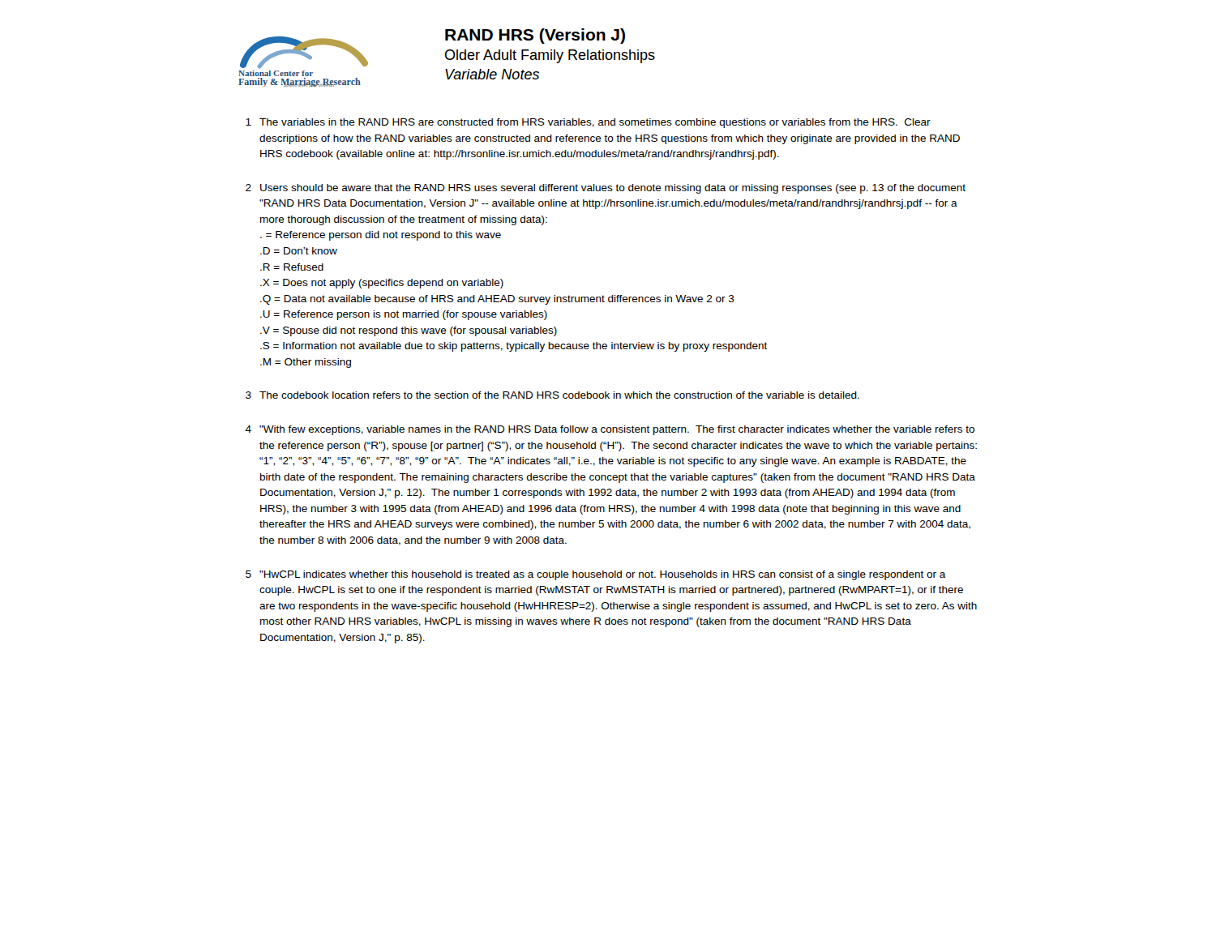National Center for Family & Marriage Research — Bowling Green State University National Center for Family & Marriage Research Bowling Green State University
RAND HRS (Version J)
Older Adult Family Relationships
Variable Notes
The variables in the RAND HRS are constructed from HRS variables, and sometimes combine questions or variables from the HRS. Clear descriptions of how the RAND variables are constructed and reference to the HRS questions from which they originate are provided in the RAND HRS codebook (available online at: http://hrsonline.isr.umich.edu/modules/meta/rand/randhrsj/randhrsj.pdf).
Users should be aware that the RAND HRS uses several different values to denote missing data or missing responses (see p. 13 of the document "RAND HRS Data Documentation, Version J" -- available online at http://hrsonline.isr.umich.edu/modules/meta/rand/randhrsj/randhrsj.pdf -- for a more thorough discussion of the treatment of missing data):
. = Reference person did not respond to this wave
.D = Don’t know
.R = Refused
.X = Does not apply (specifics depend on variable)
.Q = Data not available because of HRS and AHEAD survey instrument differences in Wave 2 or 3
.U = Reference person is not married (for spouse variables)
.V = Spouse did not respond this wave (for spousal variables)
.S = Information not available due to skip patterns, typically because the interview is by proxy respondent
.M = Other missing
The codebook location refers to the section of the RAND HRS codebook in which the construction of the variable is detailed.
"With few exceptions, variable names in the RAND HRS Data follow a consistent pattern. The first character indicates whether the variable refers to the reference person (“R”), spouse [or partner] (“S”), or the household (“H”). The second character indicates the wave to which the variable pertains: “1”, “2”, “3”, “4”, “5”, “6”, “7”, “8”, “9” or “A”. The “A” indicates “all,” i.e., the variable is not specific to any single wave. An example is RABDATE, the birth date of the respondent. The remaining characters describe the concept that the variable captures" (taken from the document "RAND HRS Data Documentation, Version J," p. 12). The number 1 corresponds with 1992 data, the number 2 with 1993 data (from AHEAD) and 1994 data (from HRS), the number 3 with 1995 data (from AHEAD) and 1996 data (from HRS), the number 4 with 1998 data (note that beginning in this wave and thereafter the HRS and AHEAD surveys were combined), the number 5 with 2000 data, the number 6 with 2002 data, the number 7 with 2004 data, the number 8 with 2006 data, and the number 9 with 2008 data.
"HwCPL indicates whether this household is treated as a couple household or not. Households in HRS can consist of a single respondent or a couple. HwCPL is set to one if the respondent is married (RwMSTAT or RwMSTATH is married or partnered), partnered (RwMPART=1), or if there are two respondents in the wave-specific household (HwHHRESP=2). Otherwise a single respondent is assumed, and HwCPL is set to zero. As with most other RAND HRS variables, HwCPL is missing in waves where R does not respond" (taken from the document "RAND HRS Data Documentation, Version J," p. 85).